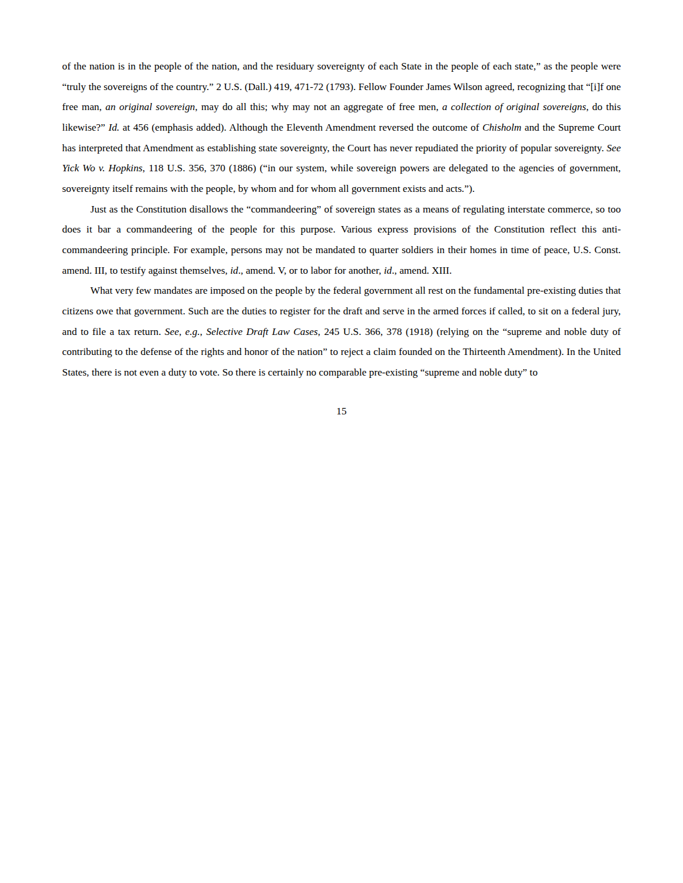of the nation is in the people of the nation, and the residuary sovereignty of each State in the people of each state,” as the people were “truly the sovereigns of the country.” 2 U.S. (Dall.) 419, 471-72 (1793). Fellow Founder James Wilson agreed, recognizing that “[i]f one free man, an original sovereign, may do all this; why may not an aggregate of free men, a collection of original sovereigns, do this likewise?” Id. at 456 (emphasis added). Although the Eleventh Amendment reversed the outcome of Chisholm and the Supreme Court has interpreted that Amendment as establishing state sovereignty, the Court has never repudiated the priority of popular sovereignty. See Yick Wo v. Hopkins, 118 U.S. 356, 370 (1886) (“in our system, while sovereign powers are delegated to the agencies of government, sovereignty itself remains with the people, by whom and for whom all government exists and acts.”).
Just as the Constitution disallows the “commandeering” of sovereign states as a means of regulating interstate commerce, so too does it bar a commandeering of the people for this purpose. Various express provisions of the Constitution reflect this anti-commandeering principle. For example, persons may not be mandated to quarter soldiers in their homes in time of peace, U.S. Const. amend. III, to testify against themselves, id., amend. V, or to labor for another, id., amend. XIII.
What very few mandates are imposed on the people by the federal government all rest on the fundamental pre-existing duties that citizens owe that government. Such are the duties to register for the draft and serve in the armed forces if called, to sit on a federal jury, and to file a tax return. See, e.g., Selective Draft Law Cases, 245 U.S. 366, 378 (1918) (relying on the “supreme and noble duty of contributing to the defense of the rights and honor of the nation” to reject a claim founded on the Thirteenth Amendment). In the United States, there is not even a duty to vote. So there is certainly no comparable pre-existing “supreme and noble duty” to
15